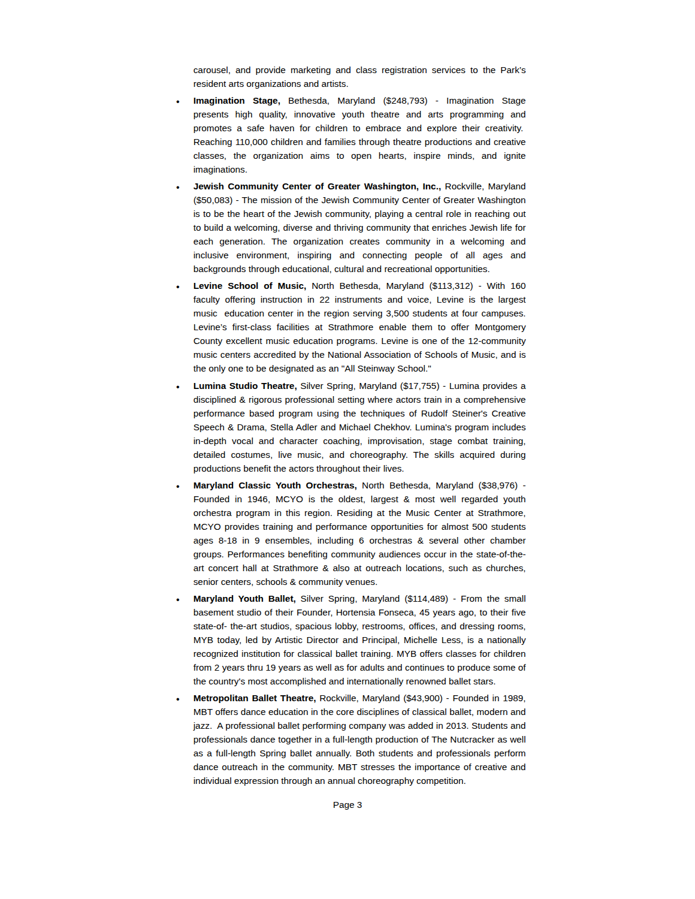carousel, and provide marketing and class registration services to the Park’s resident arts organizations and artists.
Imagination Stage, Bethesda, Maryland ($248,793) - Imagination Stage presents high quality, innovative youth theatre and arts programming and promotes a safe haven for children to embrace and explore their creativity. Reaching 110,000 children and families through theatre productions and creative classes, the organization aims to open hearts, inspire minds, and ignite imaginations.
Jewish Community Center of Greater Washington, Inc., Rockville, Maryland ($50,083) - The mission of the Jewish Community Center of Greater Washington is to be the heart of the Jewish community, playing a central role in reaching out to build a welcoming, diverse and thriving community that enriches Jewish life for each generation. The organization creates community in a welcoming and inclusive environment, inspiring and connecting people of all ages and backgrounds through educational, cultural and recreational opportunities.
Levine School of Music, North Bethesda, Maryland ($113,312) - With 160 faculty offering instruction in 22 instruments and voice, Levine is the largest music education center in the region serving 3,500 students at four campuses. Levine’s first-class facilities at Strathmore enable them to offer Montgomery County excellent music education programs. Levine is one of the 12-community music centers accredited by the National Association of Schools of Music, and is the only one to be designated as an "All Steinway School."
Lumina Studio Theatre, Silver Spring, Maryland ($17,755) - Lumina provides a disciplined & rigorous professional setting where actors train in a comprehensive performance based program using the techniques of Rudolf Steiner's Creative Speech & Drama, Stella Adler and Michael Chekhov. Lumina's program includes in-depth vocal and character coaching, improvisation, stage combat training, detailed costumes, live music, and choreography. The skills acquired during productions benefit the actors throughout their lives.
Maryland Classic Youth Orchestras, North Bethesda, Maryland ($38,976) - Founded in 1946, MCYO is the oldest, largest & most well regarded youth orchestra program in this region. Residing at the Music Center at Strathmore, MCYO provides training and performance opportunities for almost 500 students ages 8-18 in 9 ensembles, including 6 orchestras & several other chamber groups. Performances benefiting community audiences occur in the state-of-the-art concert hall at Strathmore & also at outreach locations, such as churches, senior centers, schools & community venues.
Maryland Youth Ballet, Silver Spring, Maryland ($114,489) - From the small basement studio of their Founder, Hortensia Fonseca, 45 years ago, to their five state-of- the-art studios, spacious lobby, restrooms, offices, and dressing rooms, MYB today, led by Artistic Director and Principal, Michelle Less, is a nationally recognized institution for classical ballet training. MYB offers classes for children from 2 years thru 19 years as well as for adults and continues to produce some of the country's most accomplished and internationally renowned ballet stars.
Metropolitan Ballet Theatre, Rockville, Maryland ($43,900) - Founded in 1989, MBT offers dance education in the core disciplines of classical ballet, modern and jazz. A professional ballet performing company was added in 2013. Students and professionals dance together in a full-length production of The Nutcracker as well as a full-length Spring ballet annually. Both students and professionals perform dance outreach in the community. MBT stresses the importance of creative and individual expression through an annual choreography competition.
Page 3